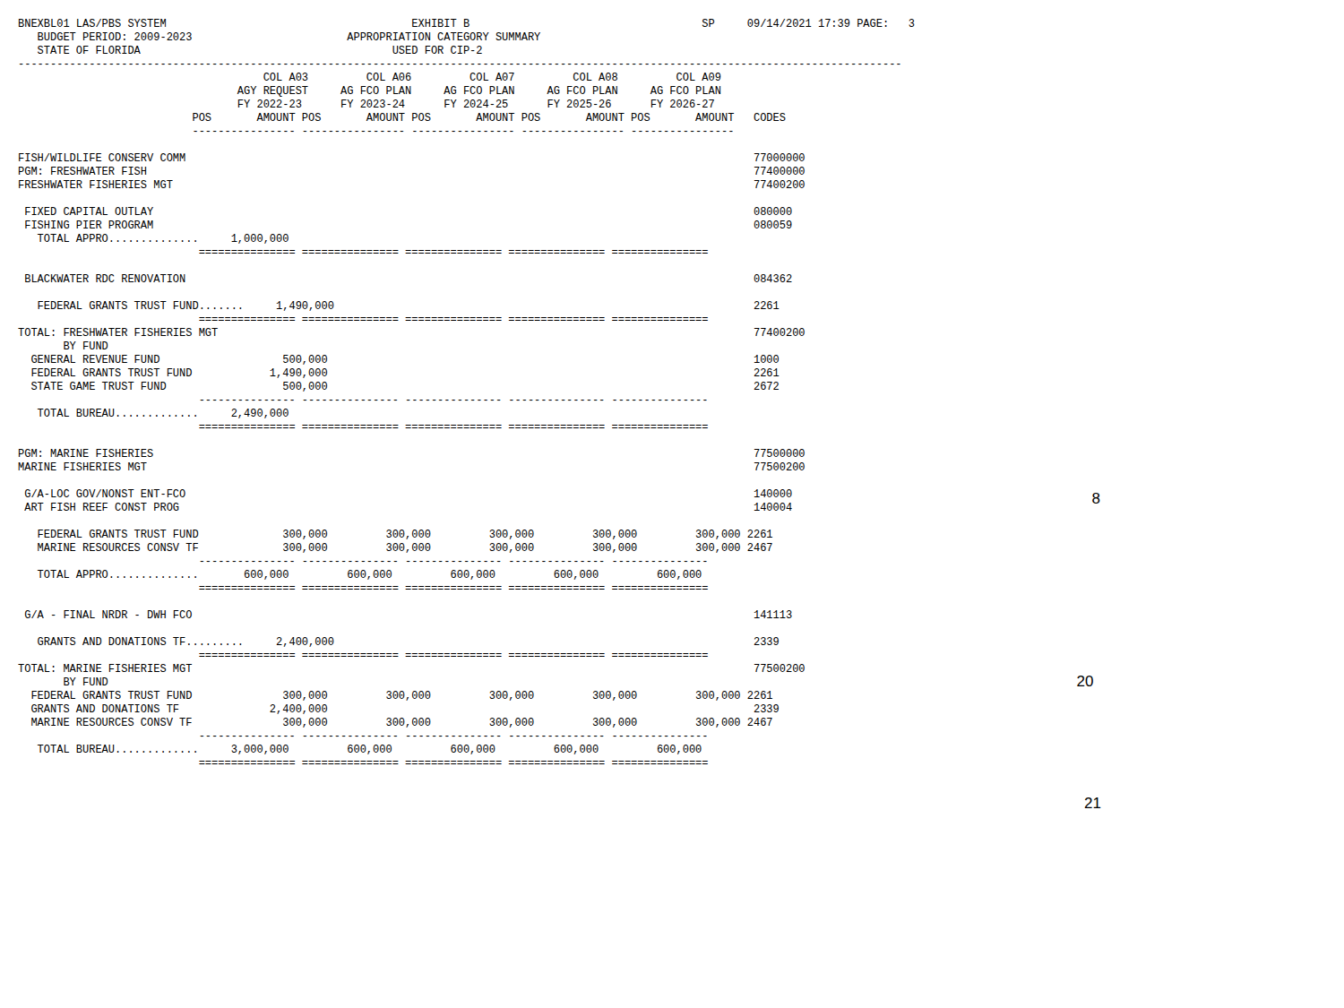BNEXBL01 LAS/PBS SYSTEM                                      EXHIBIT B                                    SP     09/14/2021 17:39 PAGE:   3
   BUDGET PERIOD: 2009-2023                        APPROPRIATION CATEGORY SUMMARY
   STATE OF FLORIDA                                       USED FOR CIP-2
-----------------------------------------------------------------------------------------------------------------------------------------
                                      COL A03         COL A06         COL A07         COL A08         COL A09
                                  AGY REQUEST     AG FCO PLAN     AG FCO PLAN     AG FCO PLAN     AG FCO PLAN
                                  FY 2022-23      FY 2023-24      FY 2024-25      FY 2025-26      FY 2026-27
                           POS       AMOUNT POS       AMOUNT POS       AMOUNT POS       AMOUNT POS       AMOUNT   CODES
                           ---------------- ---------------- ---------------- ---------------- ----------------

FISH/WILDLIFE CONSERV COMM                                                                                        77000000
PGM: FRESHWATER FISH                                                                                              77400000
FRESHWATER FISHERIES MGT                                                                                          77400200

 FIXED CAPITAL OUTLAY                                                                                             080000
 FISHING PIER PROGRAM                                                                                             080059
   TOTAL APPRO..............     1,000,000
                            =============== =============== =============== =============== ===============

 BLACKWATER RDC RENOVATION                                                                                        084362

   FEDERAL GRANTS TRUST FUND.......     1,490,000                                                                 2261
                            =============== =============== =============== =============== ===============
TOTAL: FRESHWATER FISHERIES MGT                                                                                   77400200
       BY FUND
  GENERAL REVENUE FUND                   500,000                                                                  1000
  FEDERAL GRANTS TRUST FUND            1,490,000                                                                  2261
  STATE GAME TRUST FUND                  500,000                                                                  2672
                            --------------- --------------- --------------- --------------- ---------------
   TOTAL BUREAU.............     2,490,000
                            =============== =============== =============== =============== ===============

PGM: MARINE FISHERIES                                                                                             77500000
MARINE FISHERIES MGT                                                                                              77500200

 G/A-LOC GOV/NONST ENT-FCO                                                                                        140000
 ART FISH REEF CONST PROG                                                                                         140004

   FEDERAL GRANTS TRUST FUND             300,000         300,000         300,000         300,000         300,000 2261
   MARINE RESOURCES CONSV TF             300,000         300,000         300,000         300,000         300,000 2467
                            --------------- --------------- --------------- --------------- ---------------
   TOTAL APPRO..............       600,000         600,000         600,000         600,000         600,000
                            =============== =============== =============== =============== ===============

 G/A - FINAL NRDR - DWH FCO                                                                                       141113

   GRANTS AND DONATIONS TF.........     2,400,000                                                                 2339
                            =============== =============== =============== =============== ===============
TOTAL: MARINE FISHERIES MGT                                                                                       77500200
       BY FUND
  FEDERAL GRANTS TRUST FUND              300,000         300,000         300,000         300,000         300,000 2261
  GRANTS AND DONATIONS TF              2,400,000                                                                  2339
  MARINE RESOURCES CONSV TF              300,000         300,000         300,000         300,000         300,000 2467
                            --------------- --------------- --------------- --------------- ---------------
   TOTAL BUREAU.............     3,000,000         600,000         600,000         600,000         600,000
                            =============== =============== =============== =============== ===============
8 20 21